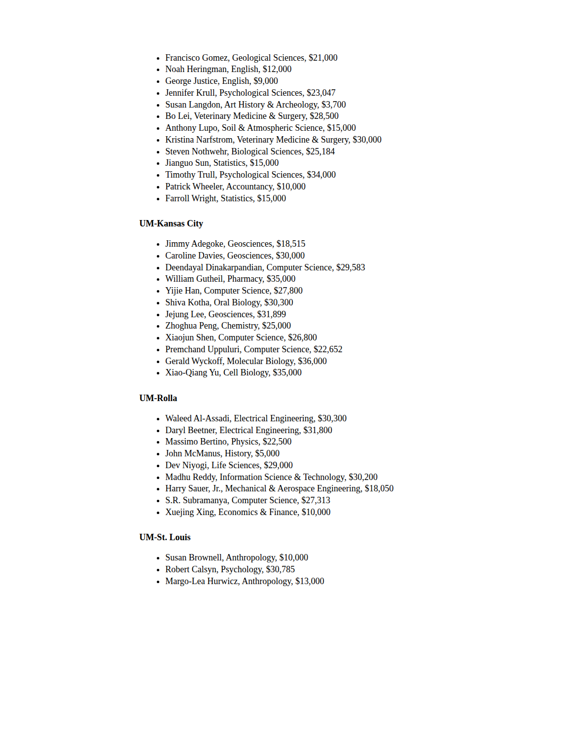Francisco Gomez, Geological Sciences, $21,000
Noah Heringman, English, $12,000
George Justice, English, $9,000
Jennifer Krull, Psychological Sciences, $23,047
Susan Langdon, Art History & Archeology, $3,700
Bo Lei, Veterinary Medicine & Surgery, $28,500
Anthony Lupo, Soil & Atmospheric Science, $15,000
Kristina Narfstrom, Veterinary Medicine & Surgery, $30,000
Steven Nothwehr, Biological Sciences, $25,184
Jianguo Sun, Statistics, $15,000
Timothy Trull, Psychological Sciences, $34,000
Patrick Wheeler, Accountancy, $10,000
Farroll Wright, Statistics, $15,000
UM-Kansas City
Jimmy Adegoke, Geosciences, $18,515
Caroline Davies, Geosciences, $30,000
Deendayal Dinakarpandian, Computer Science, $29,583
William Gutheil, Pharmacy, $35,000
Yijie Han, Computer Science, $27,800
Shiva Kotha, Oral Biology, $30,300
Jejung Lee, Geosciences, $31,899
Zhoghua Peng, Chemistry, $25,000
Xiaojun Shen, Computer Science, $26,800
Premchand Uppuluri, Computer Science, $22,652
Gerald Wyckoff, Molecular Biology, $36,000
Xiao-Qiang Yu, Cell Biology, $35,000
UM-Rolla
Waleed Al-Assadi, Electrical Engineering, $30,300
Daryl Beetner, Electrical Engineering, $31,800
Massimo Bertino, Physics, $22,500
John McManus, History, $5,000
Dev Niyogi, Life Sciences, $29,000
Madhu Reddy, Information Science & Technology, $30,200
Harry Sauer, Jr., Mechanical & Aerospace Engineering, $18,050
S.R. Subramanya, Computer Science, $27,313
Xuejing Xing, Economics & Finance, $10,000
UM-St. Louis
Susan Brownell, Anthropology, $10,000
Robert Calsyn, Psychology, $30,785
Margo-Lea Hurwicz, Anthropology, $13,000